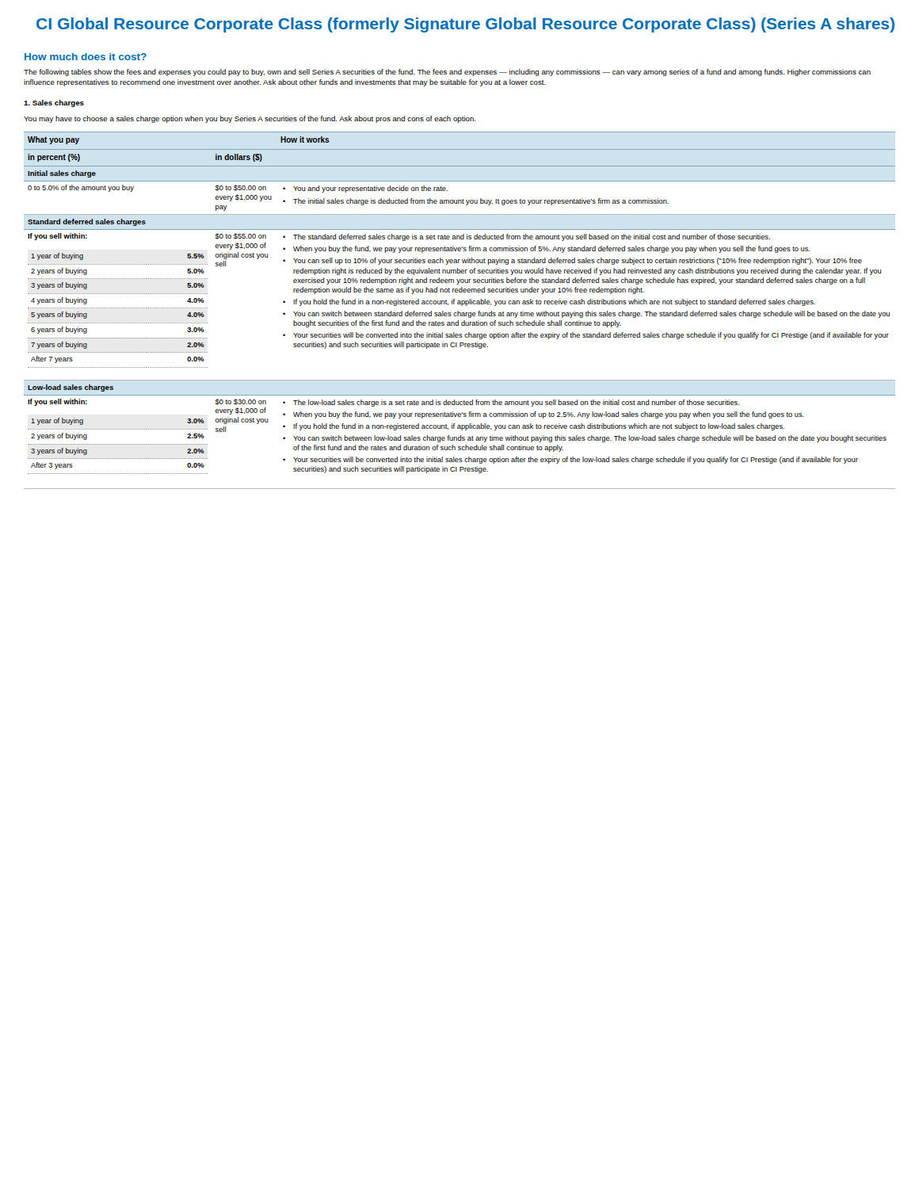CI Global Resource Corporate Class (formerly Signature Global Resource Corporate Class) (Series A shares)
How much does it cost?
The following tables show the fees and expenses you could pay to buy, own and sell Series A securities of the fund. The fees and expenses — including any commissions — can vary among series of a fund and among funds. Higher commissions can influence representatives to recommend one investment over another. Ask about other funds and investments that may be suitable for you at a lower cost.
1. Sales charges
You may have to choose a sales charge option when you buy Series A securities of the fund. Ask about pros and cons of each option.
| What you pay | How it works |
| --- | --- |
| in percent (%) | in dollars ($) | |
| Initial sales charge |
| 0 to 5.0% of the amount you buy | $0 to $50.00 on every $1,000 you pay | You and your representative decide on the rate. The initial sales charge is deducted from the amount you buy. It goes to your representative's firm as a commission. |
| Standard deferred sales charges |
| If you sell within: / 1 year of buying / 5.5% / / 2 years of buying / 5.0% / / 3 years of buying / 5.0% / / 4 years of buying / 4.0% / / 5 years of buying / 4.0% / / 6 years of buying / 3.0% / / 7 years of buying / 2.0% / / After 7 years / 0.0% / | $0 to $55.00 on every $1,000 of original cost you sell | The standard deferred sales charge is a set rate and is deducted from the amount you sell based on the initial cost and number of those securities. When you buy the fund, we pay your representative's firm a commission of 5%. Any standard deferred sales charge you pay when you sell the fund goes to us. You can sell up to 10% of your securities each year without paying a standard deferred sales charge subject to certain restrictions ("10% free redemption right"). Your 10% free redemption right is reduced by the equivalent number of securities you would have received if you had reinvested any cash distributions you received during the calendar year. If you exercised your 10% redemption right and redeem your securities before the standard deferred sales charge schedule has expired, your standard deferred sales charge on a full redemption would be the same as if you had not redeemed securities under your 10% free redemption right. If you hold the fund in a non-registered account, if applicable, you can ask to receive cash distributions which are not subject to standard deferred sales charges. You can switch between standard deferred sales charge funds at any time without paying this sales charge. The standard deferred sales charge schedule will be based on the date you bought securities of the first fund and the rates and duration of such schedule shall continue to apply. Your securities will be converted into the initial sales charge option after the expiry of the standard deferred sales charge schedule if you qualify for CI Prestige (and if available for your securities) and such securities will participate in CI Prestige. |
| Low-load sales charges |
| If you sell within: / 1 year of buying / 3.0% / / 2 years of buying / 2.5% / / 3 years of buying / 2.0% / / After 3 years / 0.0% / | $0 to $30.00 on every $1,000 of original cost you sell | The low-load sales charge is a set rate and is deducted from the amount you sell based on the initial cost and number of those securities. When you buy the fund, we pay your representative's firm a commission of up to 2.5%. Any low-load sales charge you pay when you sell the fund goes to us. If you hold the fund in a non-registered account, if applicable, you can ask to receive cash distributions which are not subject to low-load sales charges. You can switch between low-load sales charge funds at any time without paying this sales charge. The low-load sales charge schedule will be based on the date you bought securities of the first fund and the rates and duration of such schedule shall continue to apply. Your securities will be converted into the initial sales charge option after the expiry of the low-load sales charge schedule if you qualify for CI Prestige (and if available for your securities) and such securities will participate in CI Prestige. |